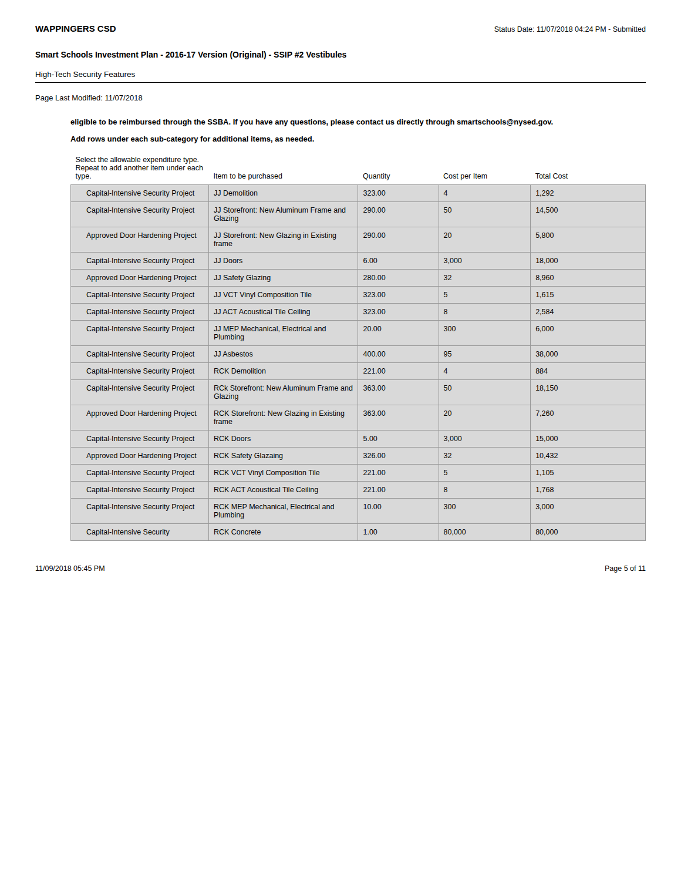WAPPINGERS CSD
Status Date: 11/07/2018 04:24 PM - Submitted
Smart Schools Investment Plan - 2016-17 Version (Original) - SSIP #2 Vestibules
High-Tech Security Features
Page Last Modified: 11/07/2018
eligible to be reimbursed through the SSBA. If you have any questions, please contact us directly through smartschools@nysed.gov.
Add rows under each sub-category for additional items, as needed.
| Select the allowable expenditure type. Repeat to add another item under each type. | Item to be purchased | Quantity | Cost per Item | Total Cost |
| --- | --- | --- | --- | --- |
| Capital-Intensive Security Project | JJ Demolition | 323.00 | 4 | 1,292 |
| Capital-Intensive Security Project | JJ Storefront: New Aluminum Frame and Glazing | 290.00 | 50 | 14,500 |
| Approved Door Hardening Project | JJ Storefront: New Glazing in Existing frame | 290.00 | 20 | 5,800 |
| Capital-Intensive Security Project | JJ Doors | 6.00 | 3,000 | 18,000 |
| Approved Door Hardening Project | JJ Safety Glazing | 280.00 | 32 | 8,960 |
| Capital-Intensive Security Project | JJ VCT Vinyl Composition Tile | 323.00 | 5 | 1,615 |
| Capital-Intensive Security Project | JJ ACT Acoustical Tile Ceiling | 323.00 | 8 | 2,584 |
| Capital-Intensive Security Project | JJ MEP Mechanical, Electrical and Plumbing | 20.00 | 300 | 6,000 |
| Capital-Intensive Security Project | JJ Asbestos | 400.00 | 95 | 38,000 |
| Capital-Intensive Security Project | RCK Demolition | 221.00 | 4 | 884 |
| Capital-Intensive Security Project | RCk Storefront: New Aluminum Frame and Glazing | 363.00 | 50 | 18,150 |
| Approved Door Hardening Project | RCK Storefront: New Glazing in Existing frame | 363.00 | 20 | 7,260 |
| Capital-Intensive Security Project | RCK Doors | 5.00 | 3,000 | 15,000 |
| Approved Door Hardening Project | RCK Safety Glazaing | 326.00 | 32 | 10,432 |
| Capital-Intensive Security Project | RCK VCT Vinyl Composition Tile | 221.00 | 5 | 1,105 |
| Capital-Intensive Security Project | RCK ACT Acoustical Tile Ceiling | 221.00 | 8 | 1,768 |
| Capital-Intensive Security Project | RCK MEP Mechanical, Electrical and Plumbing | 10.00 | 300 | 3,000 |
| Capital-Intensive Security | RCK Concrete | 1.00 | 80,000 | 80,000 |
11/09/2018 05:45 PM
Page 5 of 11